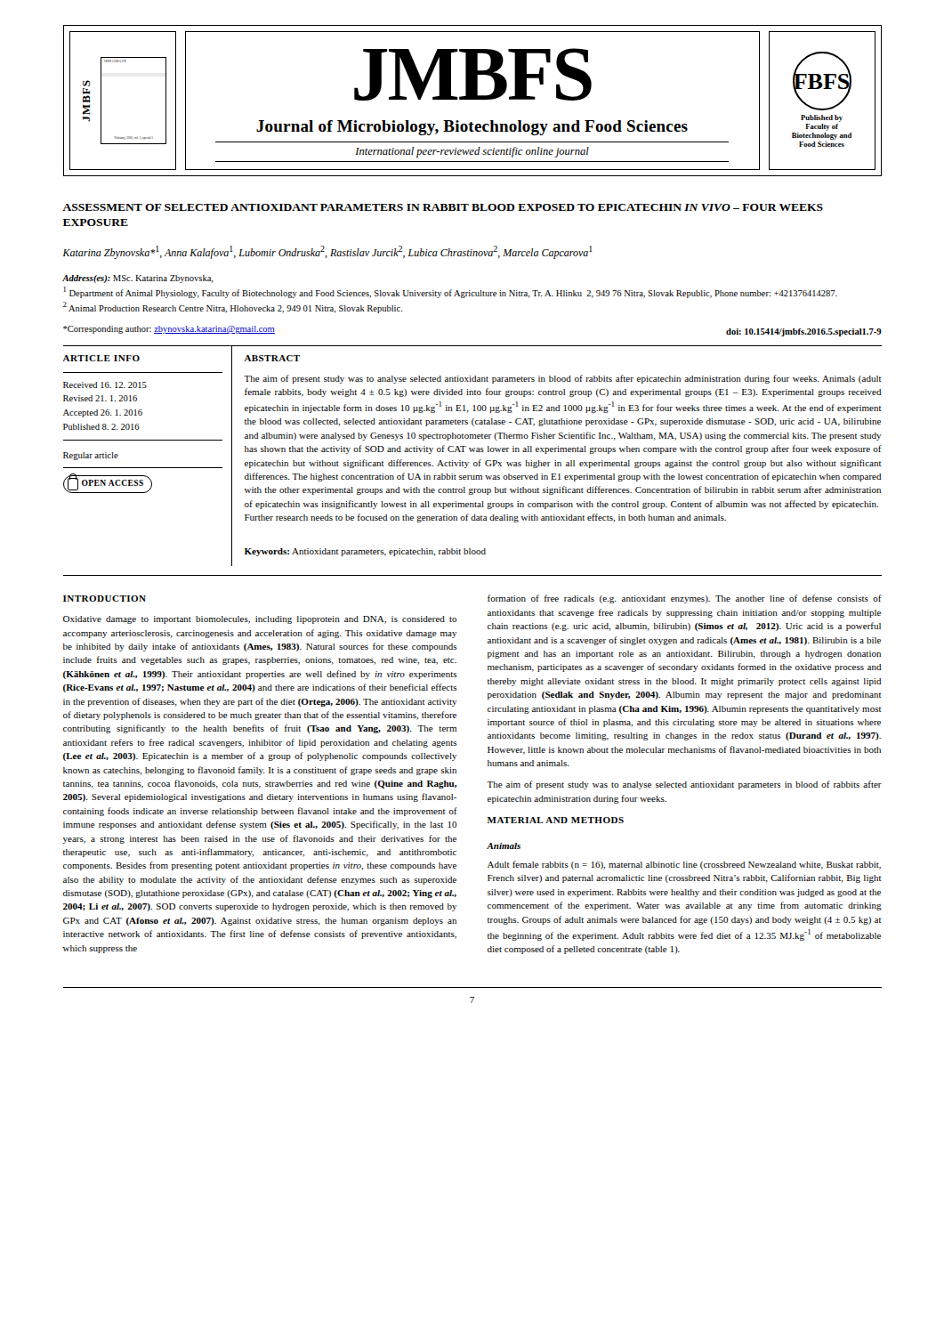JMBFS
JMBFS
Journal of Microbiology, Biotechnology and Food Sciences
International peer-reviewed scientific online journal
FBFS
Published by
Faculty of
Biotechnology and
Food Sciences
Assessment of selected antioxidant parameters in rabbit blood exposed to epicatechin in vivo – four weeks exposure
Katarina Zbynovska*1, Anna Kalafova1, Lubomir Ondruska2, Rastislav Jurcik2, Lubica Chrastinova2, Marcela Capcarova1
Address(es): MSc. Katarina Zbynovska,
1 Department of Animal Physiology, Faculty of Biotechnology and Food Sciences, Slovak University of Agriculture in Nitra, Tr. A. Hlinku 2, 949 76 Nitra, Slovak Republic, Phone number: +421376414287.
2 Animal Production Research Centre Nitra, Hlohovecka 2, 949 01 Nitra, Slovak Republic.
*Corresponding author: zbynovska.katarina@gmail.com
doi: 10.15414/jmbfs.2016.5.special1.7-9
ARTICLE INFO
Received 16. 12. 2015
Revised 21. 1. 2016
Accepted 26. 1. 2016
Published 8. 2. 2016
Regular article
OPEN ACCESS
ABSTRACT
The aim of present study was to analyse selected antioxidant parameters in blood of rabbits after epicatechin administration during four weeks. Animals (adult female rabbits, body weight 4 ± 0.5 kg) were divided into four groups: control group (C) and experimental groups (E1 – E3). Experimental groups received epicatechin in injectable form in doses 10 µg.kg-1 in E1, 100 µg.kg-1 in E2 and 1000 µg.kg-1 in E3 for four weeks three times a week. At the end of experiment the blood was collected, selected antioxidant parameters (catalase - CAT, glutathione peroxidase - GPx, superoxide dismutase - SOD, uric acid - UA, bilirubine and albumin) were analysed by Genesys 10 spectrophotometer (Thermo Fisher Scientific Inc., Waltham, MA, USA) using the commercial kits. The present study has shown that the activity of SOD and activity of CAT was lower in all experimental groups when compare with the control group after four week exposure of epicatechin but without significant differences. Activity of GPx was higher in all experimental groups against the control group but also without significant differences. The highest concentration of UA in rabbit serum was observed in E1 experimental group with the lowest concentration of epicatechin when compared with the other experimental groups and with the control group but without significant differences. Concentration of bilirubin in rabbit serum after administration of epicatechin was insignificantly lowest in all experimental groups in comparison with the control group. Content of albumin was not affected by epicatechin. Further research needs to be focused on the generation of data dealing with antioxidant effects, in both human and animals.
Keywords: Antioxidant parameters, epicatechin, rabbit blood
INTRODUCTION
Oxidative damage to important biomolecules, including lipoprotein and DNA, is considered to accompany arteriosclerosis, carcinogenesis and acceleration of aging. This oxidative damage may be inhibited by daily intake of antioxidants (Ames, 1983). Natural sources for these compounds include fruits and vegetables such as grapes, raspberries, onions, tomatoes, red wine, tea, etc. (Kähkönen et al., 1999). Their antioxidant properties are well defined by in vitro experiments (Rice-Evans et al., 1997; Nastume et al., 2004) and there are indications of their beneficial effects in the prevention of diseases, when they are part of the diet (Ortega, 2006). The antioxidant activity of dietary polyphenols is considered to be much greater than that of the essential vitamins, therefore contributing significantly to the health benefits of fruit (Tsao and Yang, 2003). The term antioxidant refers to free radical scavengers, inhibitor of lipid peroxidation and chelating agents (Lee et al., 2003). Epicatechin is a member of a group of polyphenolic compounds collectively known as catechins, belonging to flavonoid family. It is a constituent of grape seeds and grape skin tannins, tea tannins, cocoa flavonoids, cola nuts, strawberries and red wine (Quine and Raghu, 2005). Several epidemiological investigations and dietary interventions in humans using flavanol-containing foods indicate an inverse relationship between flavanol intake and the improvement of immune responses and antioxidant defense system (Sies et al., 2005). Specifically, in the last 10 years, a strong interest has been raised in the use of flavonoids and their derivatives for the therapeutic use, such as anti-inflammatory, anticancer, anti-ischemic, and antithrombotic components. Besides from presenting potent antioxidant properties in vitro, these compounds have also the ability to modulate the activity of the antioxidant defense enzymes such as superoxide dismutase (SOD), glutathione peroxidase (GPx), and catalase (CAT) (Chan et al., 2002; Ying et al., 2004; Li et al., 2007). SOD converts superoxide to hydrogen peroxide, which is then removed by GPx and CAT (Afonso et al., 2007). Against oxidative stress, the human organism deploys an interactive network of antioxidants. The first line of defense consists of preventive antioxidants, which suppress the
formation of free radicals (e.g. antioxidant enzymes). The another line of defense consists of antioxidants that scavenge free radicals by suppressing chain initiation and/or stopping multiple chain reactions (e.g. uric acid, albumin, bilirubin) (Simos et al, 2012). Uric acid is a powerful antioxidant and is a scavenger of singlet oxygen and radicals (Ames et al., 1981). Bilirubin is a bile pigment and has an important role as an antioxidant. Bilirubin, through a hydrogen donation mechanism, participates as a scavenger of secondary oxidants formed in the oxidative process and thereby might alleviate oxidant stress in the blood. It might primarily protect cells against lipid peroxidation (Sedlak and Snyder, 2004). Albumin may represent the major and predominant circulating antioxidant in plasma (Cha and Kim, 1996). Albumin represents the quantitatively most important source of thiol in plasma, and this circulating store may be altered in situations where antioxidants become limiting, resulting in changes in the redox status (Durand et al., 1997). However, little is known about the molecular mechanisms of flavanol-mediated bioactivities in both humans and animals.
The aim of present study was to analyse selected antioxidant parameters in blood of rabbits after epicatechin administration during four weeks.
MATERIAL AND METHODS
Animals
Adult female rabbits (n = 16), maternal albinotic line (crossbreed Newzealand white, Buskat rabbit, French silver) and paternal acromalictic line (crossbreed Nitra’s rabbit, Californian rabbit, Big light silver) were used in experiment. Rabbits were healthy and their condition was judged as good at the commencement of the experiment. Water was available at any time from automatic drinking troughs. Groups of adult animals were balanced for age (150 days) and body weight (4 ± 0.5 kg) at the beginning of the experiment. Adult rabbits were fed diet of a 12.35 MJ.kg-1 of metabolizable diet composed of a pelleted concentrate (table 1).
7